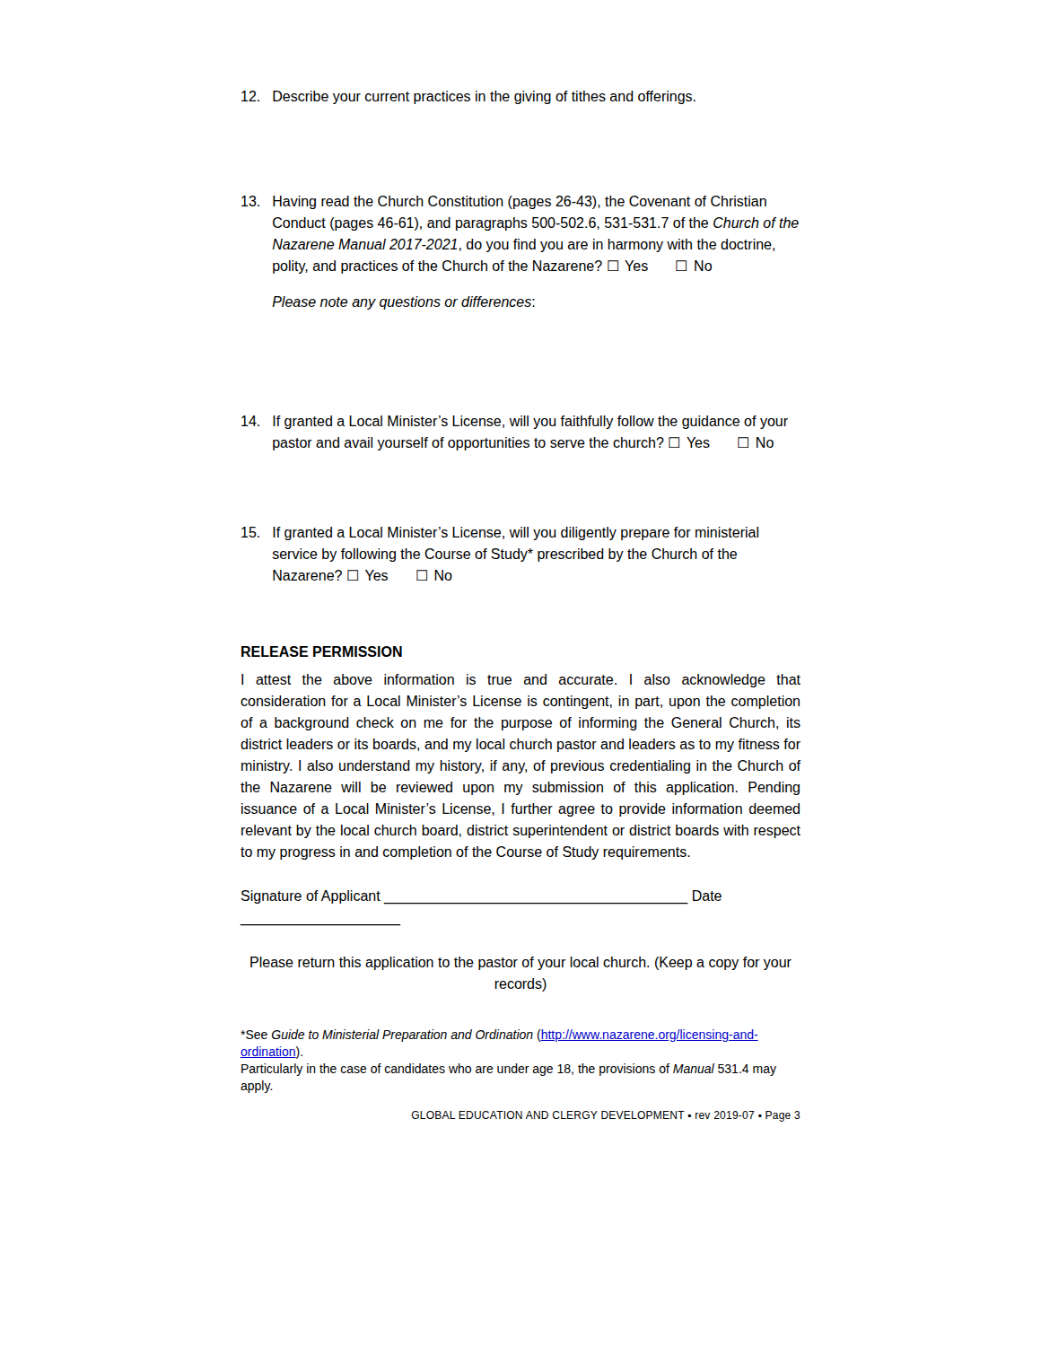12. Describe your current practices in the giving of tithes and offerings.
13. Having read the Church Constitution (pages 26-43), the Covenant of Christian Conduct (pages 46-61), and paragraphs 500-502.6, 531-531.7 of the Church of the Nazarene Manual 2017-2021, do you find you are in harmony with the doctrine, polity, and practices of the Church of the Nazarene? ☐ Yes ☐ No
Please note any questions or differences:
14. If granted a Local Minister’s License, will you faithfully follow the guidance of your pastor and avail yourself of opportunities to serve the church? ☐ Yes ☐ No
15. If granted a Local Minister’s License, will you diligently prepare for ministerial service by following the Course of Study* prescribed by the Church of the Nazarene? ☐ Yes ☐ No
RELEASE PERMISSION
I attest the above information is true and accurate. I also acknowledge that consideration for a Local Minister’s License is contingent, in part, upon the completion of a background check on me for the purpose of informing the General Church, its district leaders or its boards, and my local church pastor and leaders as to my fitness for ministry. I also understand my history, if any, of previous credentialing in the Church of the Nazarene will be reviewed upon my submission of this application. Pending issuance of a Local Minister’s License, I further agree to provide information deemed relevant by the local church board, district superintendent or district boards with respect to my progress in and completion of the Course of Study requirements.
Signature of Applicant ______________________________________ Date ____________________
Please return this application to the pastor of your local church. (Keep a copy for your records)
*See Guide to Ministerial Preparation and Ordination (http://www.nazarene.org/licensing-and-ordination).
Particularly in the case of candidates who are under age 18, the provisions of Manual 531.4 may apply.
GLOBAL EDUCATION AND CLERGY DEVELOPMENT ▪ rev 2019-07 ▪ Page 3